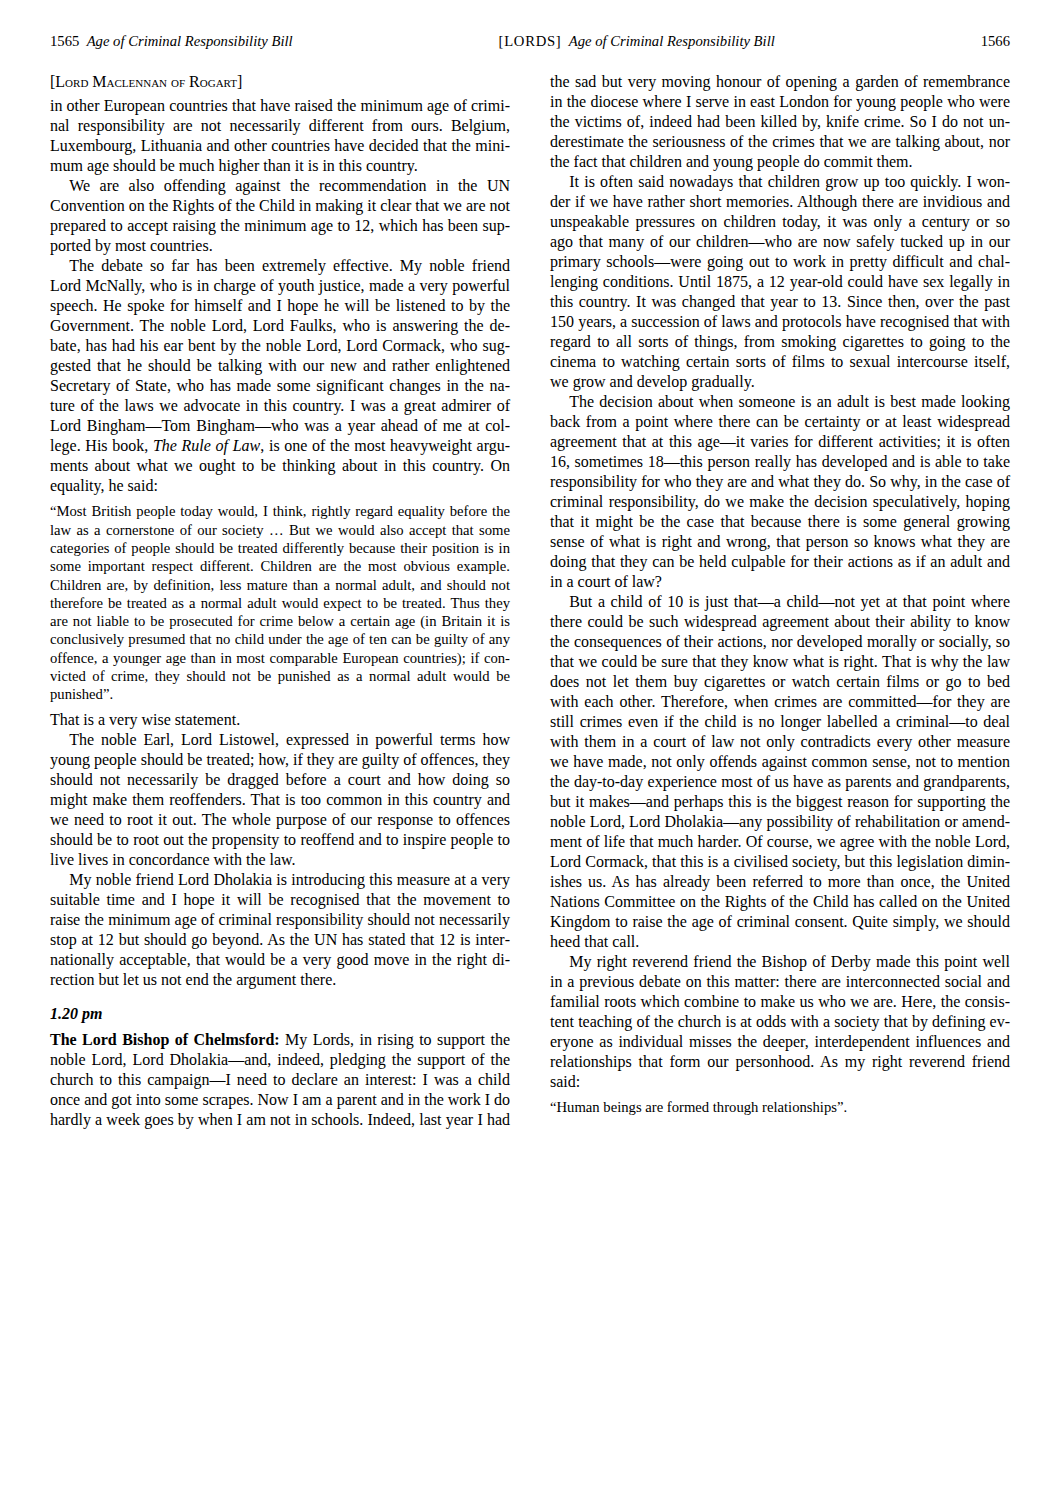1565 Age of Criminal Responsibility Bill [LORDS] Age of Criminal Responsibility Bill 1566
[Lord Maclennan of Rogart]
in other European countries that have raised the minimum age of criminal responsibility are not necessarily different from ours. Belgium, Luxembourg, Lithuania and other countries have decided that the minimum age should be much higher than it is in this country.
We are also offending against the recommendation in the UN Convention on the Rights of the Child in making it clear that we are not prepared to accept raising the minimum age to 12, which has been supported by most countries.
The debate so far has been extremely effective. My noble friend Lord McNally, who is in charge of youth justice, made a very powerful speech. He spoke for himself and I hope he will be listened to by the Government. The noble Lord, Lord Faulks, who is answering the debate, has had his ear bent by the noble Lord, Lord Cormack, who suggested that he should be talking with our new and rather enlightened Secretary of State, who has made some significant changes in the nature of the laws we advocate in this country. I was a great admirer of Lord Bingham—Tom Bingham—who was a year ahead of me at college. His book, The Rule of Law, is one of the most heavyweight arguments about what we ought to be thinking about in this country. On equality, he said:
“Most British people today would, I think, rightly regard equality before the law as a cornerstone of our society … But we would also accept that some categories of people should be treated differently because their position is in some important respect different. Children are the most obvious example. Children are, by definition, less mature than a normal adult, and should not therefore be treated as a normal adult would expect to be treated. Thus they are not liable to be prosecuted for crime below a certain age (in Britain it is conclusively presumed that no child under the age of ten can be guilty of any offence, a younger age than in most comparable European countries); if convicted of crime, they should not be punished as a normal adult would be punished”.
That is a very wise statement.
The noble Earl, Lord Listowel, expressed in powerful terms how young people should be treated; how, if they are guilty of offences, they should not necessarily be dragged before a court and how doing so might make them reoffenders. That is too common in this country and we need to root it out. The whole purpose of our response to offences should be to root out the propensity to reoffend and to inspire people to live lives in concordance with the law.
My noble friend Lord Dholakia is introducing this measure at a very suitable time and I hope it will be recognised that the movement to raise the minimum age of criminal responsibility should not necessarily stop at 12 but should go beyond. As the UN has stated that 12 is internationally acceptable, that would be a very good move in the right direction but let us not end the argument there.
1.20 pm
The Lord Bishop of Chelmsford: My Lords, in rising to support the noble Lord, Lord Dholakia—and, indeed, pledging the support of the church to this campaign—I need to declare an interest: I was a child once and got into some scrapes. Now I am a parent and in the work I do hardly a week goes by when I am not in schools. Indeed, last year I had the sad but very moving honour of opening a garden of remembrance in the diocese where I serve in east London for young people who were the victims of, indeed had been killed by, knife crime. So I do not underestimate the seriousness of the crimes that we are talking about, nor the fact that children and young people do commit them.
It is often said nowadays that children grow up too quickly. I wonder if we have rather short memories. Although there are invidious and unspeakable pressures on children today, it was only a century or so ago that many of our children—who are now safely tucked up in our primary schools—were going out to work in pretty difficult and challenging conditions. Until 1875, a 12 year-old could have sex legally in this country. It was changed that year to 13. Since then, over the past 150 years, a succession of laws and protocols have recognised that with regard to all sorts of things, from smoking cigarettes to going to the cinema to watching certain sorts of films to sexual intercourse itself, we grow and develop gradually.
The decision about when someone is an adult is best made looking back from a point where there can be certainty or at least widespread agreement that at this age—it varies for different activities; it is often 16, sometimes 18—this person really has developed and is able to take responsibility for who they are and what they do. So why, in the case of criminal responsibility, do we make the decision speculatively, hoping that it might be the case that because there is some general growing sense of what is right and wrong, that person so knows what they are doing that they can be held culpable for their actions as if an adult and in a court of law?
But a child of 10 is just that—a child—not yet at that point where there could be such widespread agreement about their ability to know the consequences of their actions, nor developed morally or socially, so that we could be sure that they know what is right. That is why the law does not let them buy cigarettes or watch certain films or go to bed with each other. Therefore, when crimes are committed—for they are still crimes even if the child is no longer labelled a criminal—to deal with them in a court of law not only contradicts every other measure we have made, not only offends against common sense, not to mention the day-to-day experience most of us have as parents and grandparents, but it makes—and perhaps this is the biggest reason for supporting the noble Lord, Lord Dholakia—any possibility of rehabilitation or amendment of life that much harder. Of course, we agree with the noble Lord, Lord Cormack, that this is a civilised society, but this legislation diminishes us. As has already been referred to more than once, the United Nations Committee on the Rights of the Child has called on the United Kingdom to raise the age of criminal consent. Quite simply, we should heed that call.
My right reverend friend the Bishop of Derby made this point well in a previous debate on this matter: there are interconnected social and familial roots which combine to make us who we are. Here, the consistent teaching of the church is at odds with a society that by defining everyone as individual misses the deeper, interdependent influences and relationships that form our personhood. As my right reverend friend said:
“Human beings are formed through relationships”.